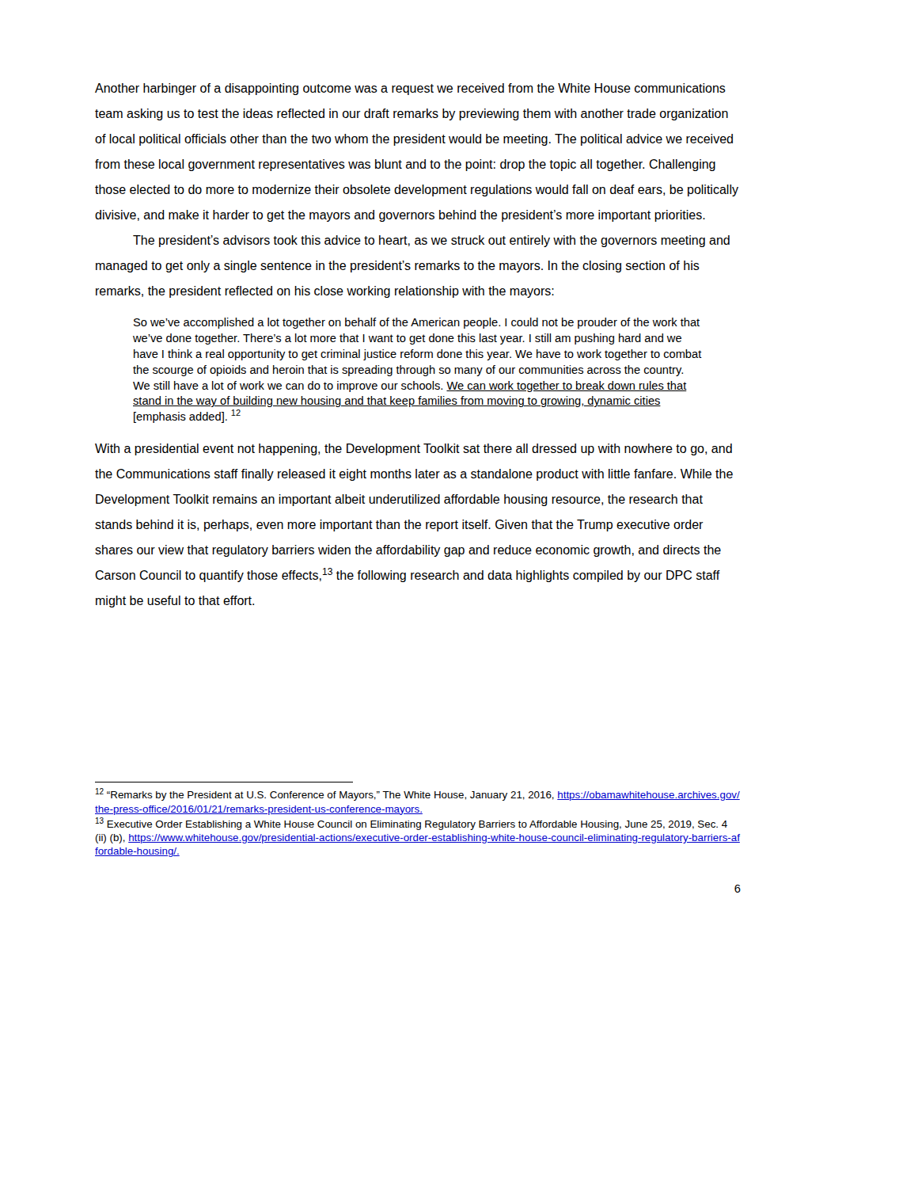Another harbinger of a disappointing outcome was a request we received from the White House communications team asking us to test the ideas reflected in our draft remarks by previewing them with another trade organization of local political officials other than the two whom the president would be meeting. The political advice we received from these local government representatives was blunt and to the point: drop the topic all together. Challenging those elected to do more to modernize their obsolete development regulations would fall on deaf ears, be politically divisive, and make it harder to get the mayors and governors behind the president’s more important priorities.
The president’s advisors took this advice to heart, as we struck out entirely with the governors meeting and managed to get only a single sentence in the president’s remarks to the mayors. In the closing section of his remarks, the president reflected on his close working relationship with the mayors:
So we’ve accomplished a lot together on behalf of the American people. I could not be prouder of the work that we’ve done together. There’s a lot more that I want to get done this last year. I still am pushing hard and we have I think a real opportunity to get criminal justice reform done this year. We have to work together to combat the scourge of opioids and heroin that is spreading through so many of our communities across the country. We still have a lot of work we can do to improve our schools. We can work together to break down rules that stand in the way of building new housing and that keep families from moving to growing, dynamic cities [emphasis added]. 12
With a presidential event not happening, the Development Toolkit sat there all dressed up with nowhere to go, and the Communications staff finally released it eight months later as a standalone product with little fanfare. While the Development Toolkit remains an important albeit underutilized affordable housing resource, the research that stands behind it is, perhaps, even more important than the report itself. Given that the Trump executive order shares our view that regulatory barriers widen the affordability gap and reduce economic growth, and directs the Carson Council to quantify those effects,13 the following research and data highlights compiled by our DPC staff might be useful to that effort.
12 “Remarks by the President at U.S. Conference of Mayors,” The White House, January 21, 2016, https://obamawhitehouse.archives.gov/the-press-office/2016/01/21/remarks-president-us-conference-mayors.
13 Executive Order Establishing a White House Council on Eliminating Regulatory Barriers to Affordable Housing, June 25, 2019, Sec. 4 (ii) (b), https://www.whitehouse.gov/presidential-actions/executive-order-establishing-white-house-council-eliminating-regulatory-barriers-affordable-housing/.
6